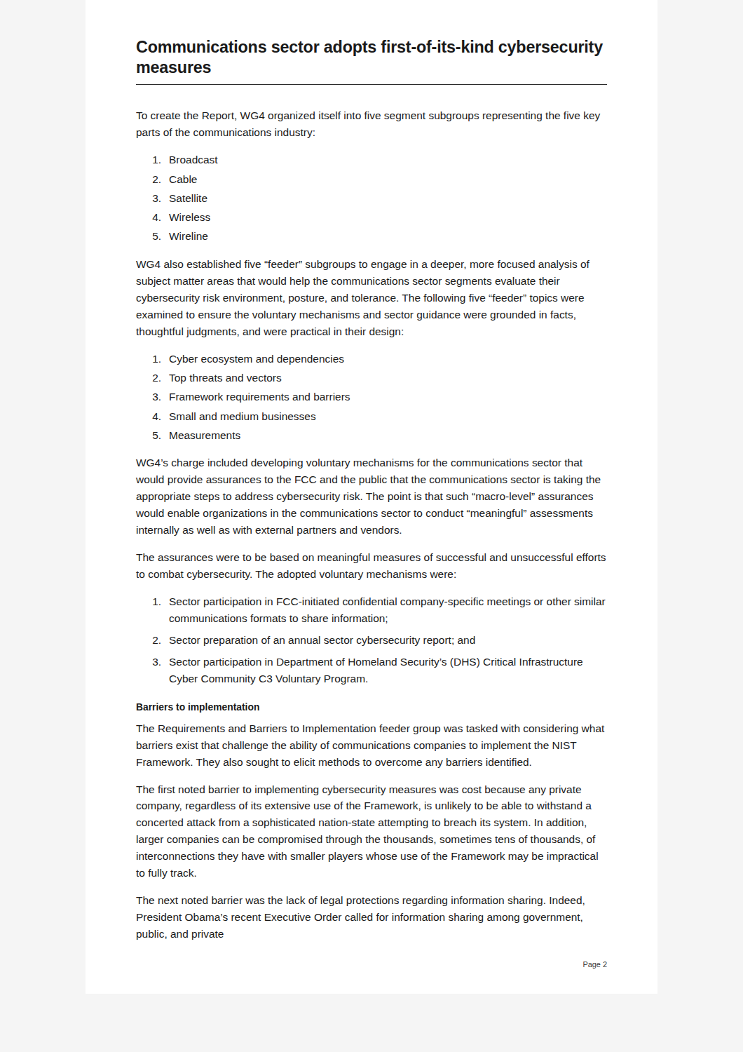Communications sector adopts first-of-its-kind cybersecurity measures
To create the Report, WG4 organized itself into five segment subgroups representing the five key parts of the communications industry:
Broadcast
Cable
Satellite
Wireless
Wireline
WG4 also established five “feeder” subgroups to engage in a deeper, more focused analysis of subject matter areas that would help the communications sector segments evaluate their cybersecurity risk environment, posture, and tolerance. The following five “feeder” topics were examined to ensure the voluntary mechanisms and sector guidance were grounded in facts, thoughtful judgments, and were practical in their design:
Cyber ecosystem and dependencies
Top threats and vectors
Framework requirements and barriers
Small and medium businesses
Measurements
WG4’s charge included developing voluntary mechanisms for the communications sector that would provide assurances to the FCC and the public that the communications sector is taking the appropriate steps to address cybersecurity risk. The point is that such “macro-level” assurances would enable organizations in the communications sector to conduct “meaningful” assessments internally as well as with external partners and vendors.
The assurances were to be based on meaningful measures of successful and unsuccessful efforts to combat cybersecurity. The adopted voluntary mechanisms were:
Sector participation in FCC-initiated confidential company-specific meetings or other similar communications formats to share information;
Sector preparation of an annual sector cybersecurity report; and
Sector participation in Department of Homeland Security’s (DHS) Critical Infrastructure Cyber Community C3 Voluntary Program.
Barriers to implementation
The Requirements and Barriers to Implementation feeder group was tasked with considering what barriers exist that challenge the ability of communications companies to implement the NIST Framework. They also sought to elicit methods to overcome any barriers identified.
The first noted barrier to implementing cybersecurity measures was cost because any private company, regardless of its extensive use of the Framework, is unlikely to be able to withstand a concerted attack from a sophisticated nation-state attempting to breach its system. In addition, larger companies can be compromised through the thousands, sometimes tens of thousands, of interconnections they have with smaller players whose use of the Framework may be impractical to fully track.
The next noted barrier was the lack of legal protections regarding information sharing. Indeed, President Obama’s recent Executive Order called for information sharing among government, public, and private
Page 2